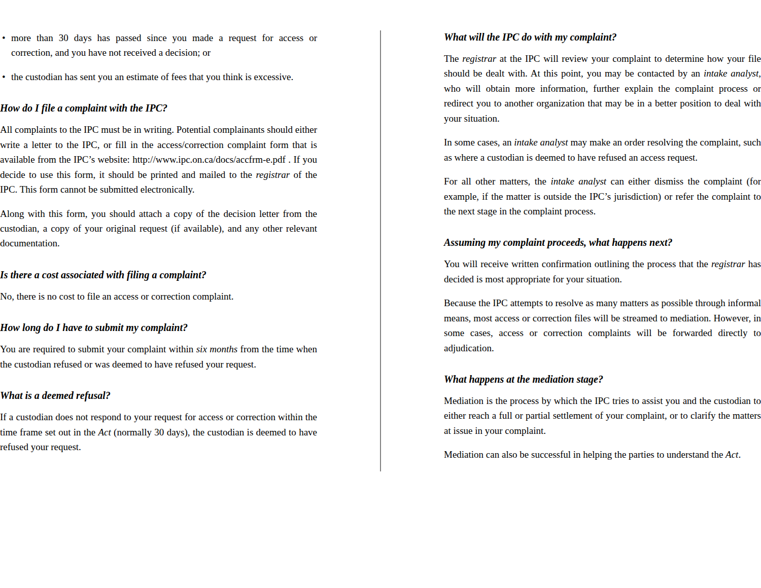more than 30 days has passed since you made a request for access or correction, and you have not received a decision; or
the custodian has sent you an estimate of fees that you think is excessive.
How do I file a complaint with the IPC?
All complaints to the IPC must be in writing. Potential complainants should either write a letter to the IPC, or fill in the access/correction complaint form that is available from the IPC’s website: http://www.ipc.on.ca/docs/accfrm-e.pdf . If you decide to use this form, it should be printed and mailed to the registrar of the IPC. This form cannot be submitted electronically.
Along with this form, you should attach a copy of the decision letter from the custodian, a copy of your original request (if available), and any other relevant documentation.
Is there a cost associated with filing a complaint?
No, there is no cost to file an access or correction complaint.
How long do I have to submit my complaint?
You are required to submit your complaint within six months from the time when the custodian refused or was deemed to have refused your request.
What is a deemed refusal?
If a custodian does not respond to your request for access or correction within the time frame set out in the Act (normally 30 days), the custodian is deemed to have refused your request.
What will the IPC do with my complaint?
The registrar at the IPC will review your complaint to determine how your file should be dealt with. At this point, you may be contacted by an intake analyst, who will obtain more information, further explain the complaint process or redirect you to another organization that may be in a better position to deal with your situation.
In some cases, an intake analyst may make an order resolving the complaint, such as where a custodian is deemed to have refused an access request.
For all other matters, the intake analyst can either dismiss the complaint (for example, if the matter is outside the IPC’s jurisdiction) or refer the complaint to the next stage in the complaint process.
Assuming my complaint proceeds, what happens next?
You will receive written confirmation outlining the process that the registrar has decided is most appropriate for your situation.
Because the IPC attempts to resolve as many matters as possible through informal means, most access or correction files will be streamed to mediation. However, in some cases, access or correction complaints will be forwarded directly to adjudication.
What happens at the mediation stage?
Mediation is the process by which the IPC tries to assist you and the custodian to either reach a full or partial settlement of your complaint, or to clarify the matters at issue in your complaint.
Mediation can also be successful in helping the parties to understand the Act.